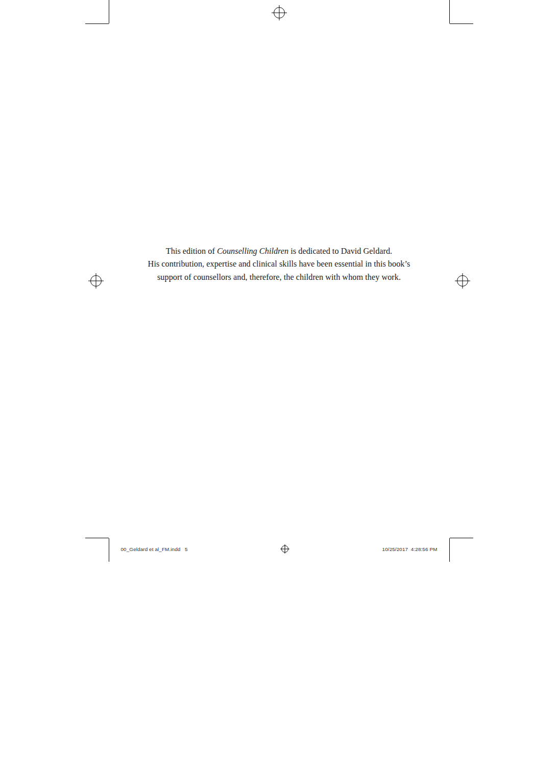This edition of Counselling Children is dedicated to David Geldard.
His contribution, expertise and clinical skills have been essential in this book’s
support of counsellors and, therefore, the children with whom they work.
00_Geldard et al_FM.indd 5 10/25/2017 4:28:56 PM